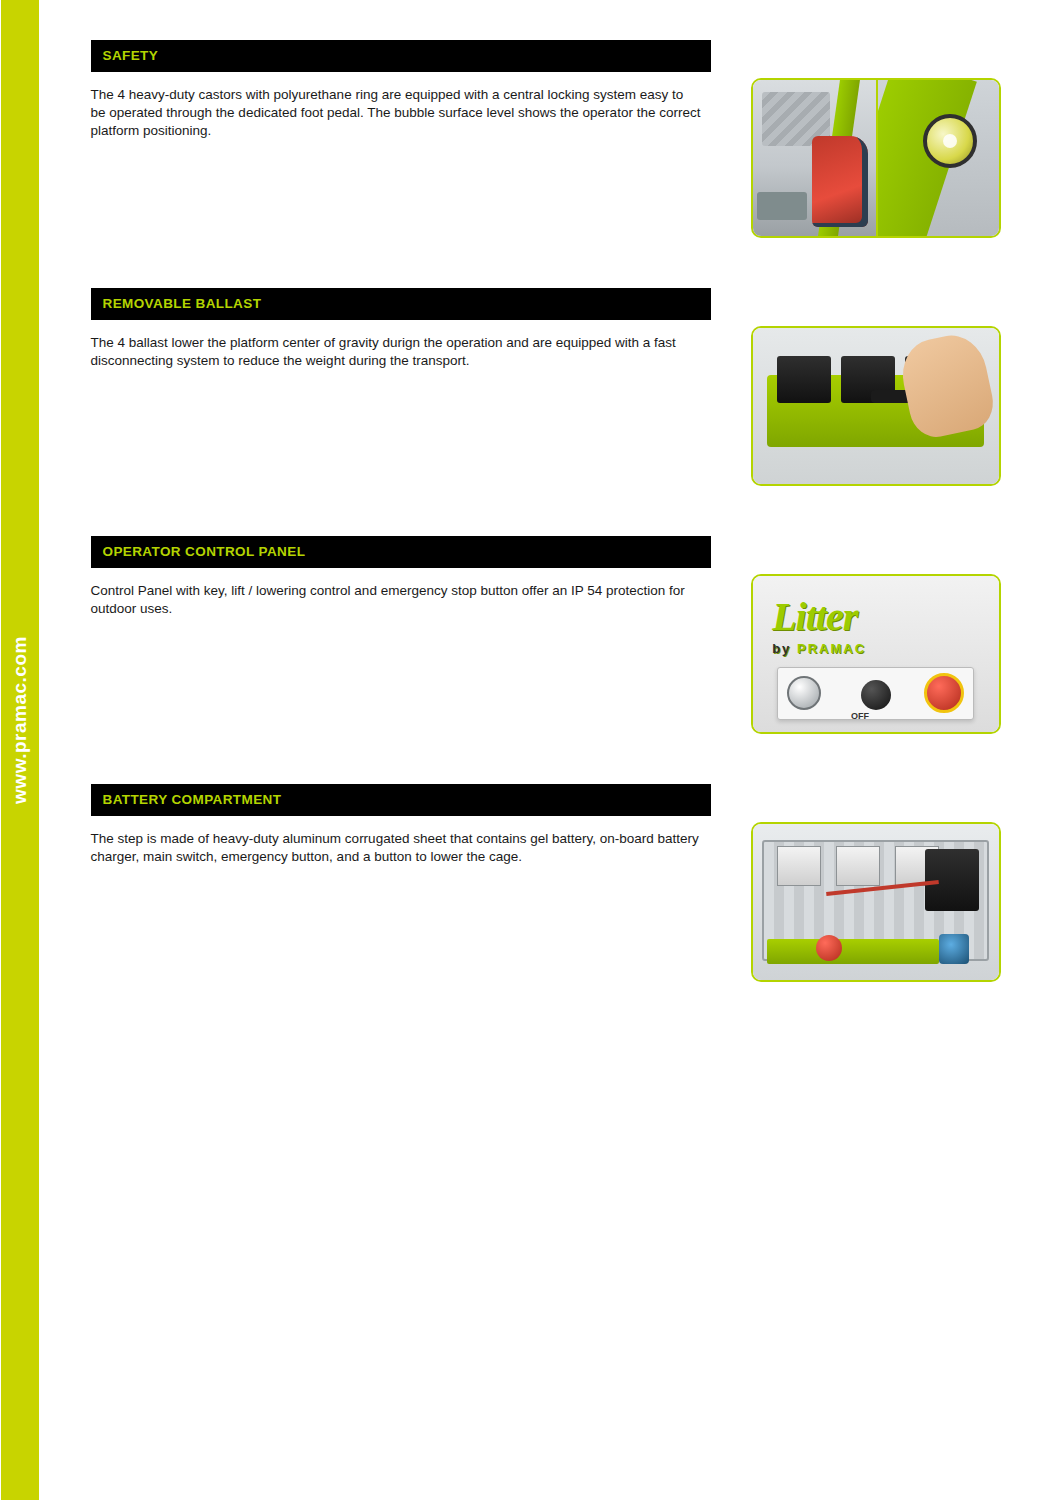www.pramac.com
SAFETY
The 4 heavy-duty castors with polyurethane ring are equipped with a central locking system easy to be operated through the dedicated foot pedal. The bubble surface level shows the operator the correct platform positioning.
REMOVABLE BALLAST
The 4 ballast lower the platform center of gravity durign the operation and are equipped with a fast disconnecting system to reduce the weight during the transport.
OPERATOR CONTROL PANEL
Control Panel with key, lift / lowering control and emergency stop button offer an IP 54 protection for outdoor uses.
Litterby PRAMAC
OFF
BATTERY COMPARTMENT
The step is made of heavy-duty aluminum corrugated sheet that contains gel battery, on-board battery charger, main switch, emergency button, and a button to lower the cage.